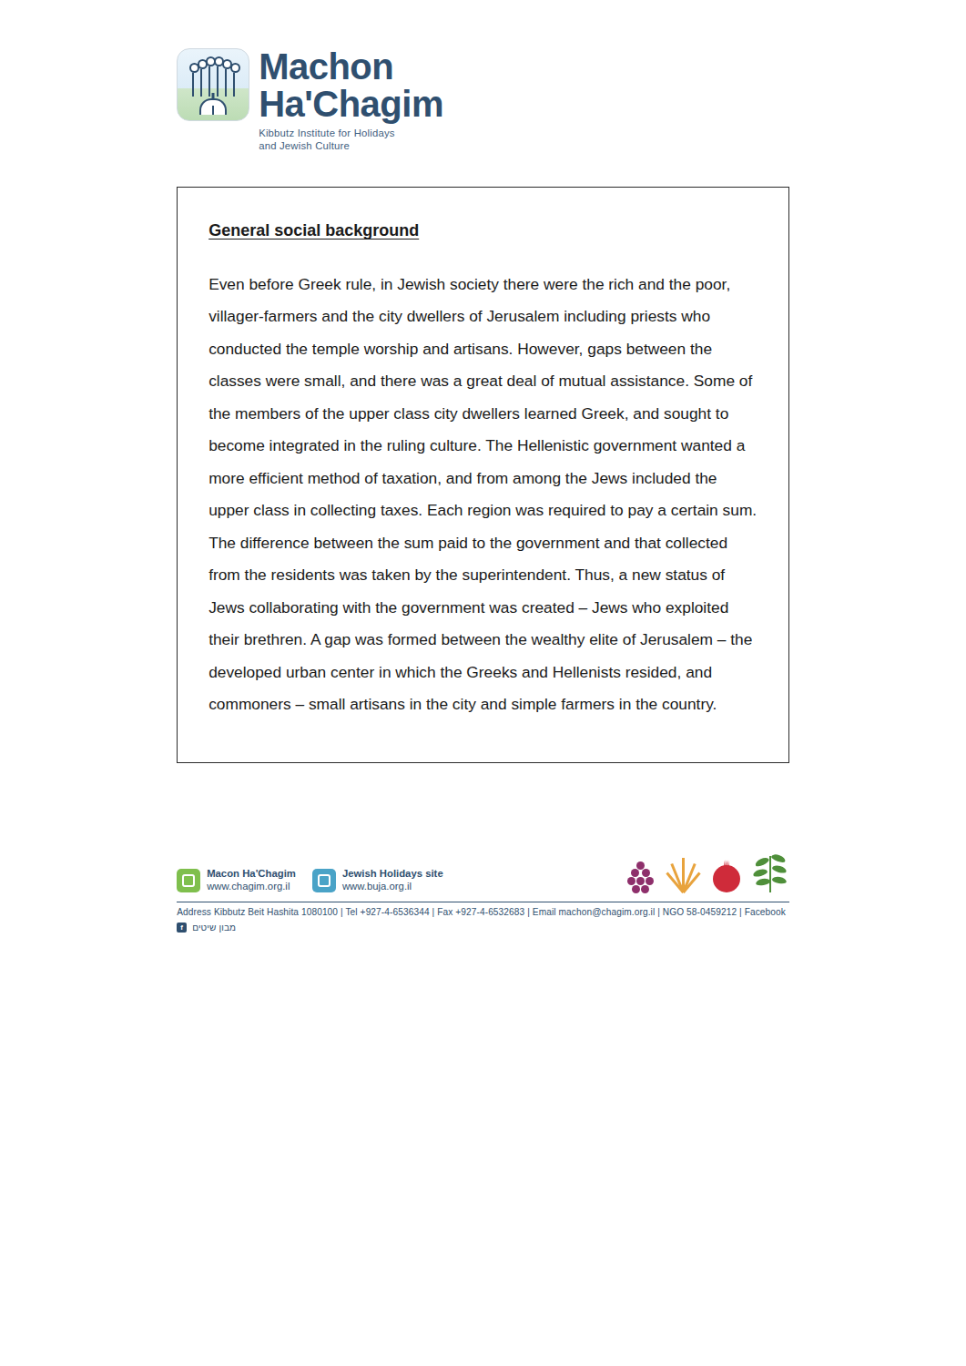Machon Ha'Chagim Kibbutz Institute for Holidays
and Jewish Culture
General social background
Even before Greek rule, in Jewish society there were the rich and the poor, villager-farmers and the city dwellers of Jerusalem including priests who conducted the temple worship and artisans. However, gaps between the classes were small, and there was a great deal of mutual assistance. Some of the members of the upper class city dwellers learned Greek, and sought to become integrated in the ruling culture. The Hellenistic government wanted a more efficient method of taxation, and from among the Jews included the upper class in collecting taxes. Each region was required to pay a certain sum. The difference between the sum paid to the government and that collected from the residents was taken by the superintendent. Thus, a new status of Jews collaborating with the government was created – Jews who exploited their brethren. A gap was formed between the wealthy elite of Jerusalem – the developed urban center in which the Greeks and Hellenists resided, and commoners – small artisans in the city and simple farmers in the country.
Macon Ha'Chagim www.chagim.org.il
Jewish Holidays site www.buja.org.il
Address Kibbutz Beit Hashita 1080100 | Tel +927-4-6536344 | Fax +927-4-6532683 | Email machon@chagim.org.il | NGO 58-0459212 | Facebook f מבון שיטים